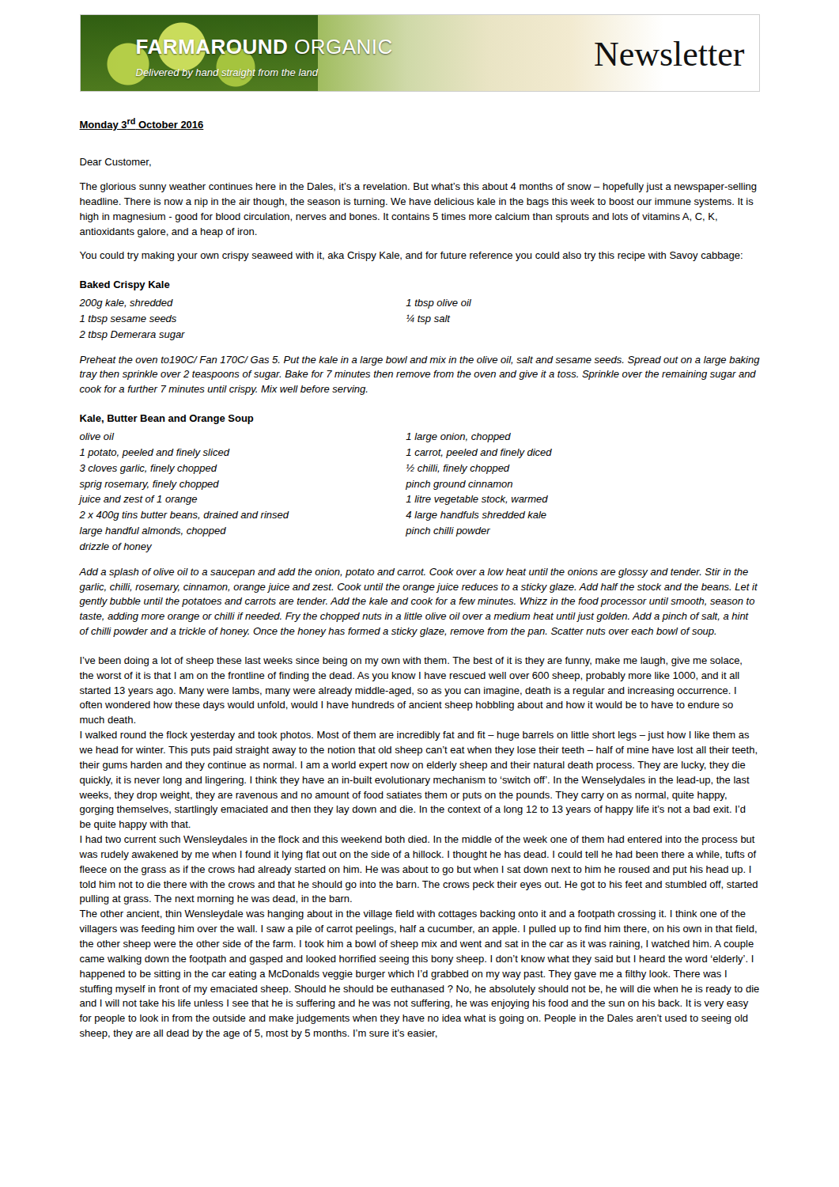FARMAROUND ORGANIC
Delivered by hand straight from the land
Newsletter
Monday 3rd October 2016
Dear Customer,
The glorious sunny weather continues here in the Dales, it’s a revelation. But what’s this about 4 months of snow – hopefully just a newspaper-selling headline. There is now a nip in the air though, the season is turning. We have delicious kale in the bags this week to boost our immune systems. It is high in magnesium - good for blood circulation, nerves and bones. It contains 5 times more calcium than sprouts and lots of vitamins A, C, K, antioxidants galore, and a heap of iron.
You could try making your own crispy seaweed with it, aka Crispy Kale, and for future reference you could also try this recipe with Savoy cabbage:
Baked Crispy Kale
| 200g kale, shredded | 1 tbsp olive oil |
| 1 tbsp sesame seeds | ¼ tsp salt |
| 2 tbsp Demerara sugar | |
Preheat the oven to190C/ Fan 170C/ Gas 5. Put the kale in a large bowl and mix in the olive oil, salt and sesame seeds. Spread out on a large baking tray then sprinkle over 2 teaspoons of sugar. Bake for 7 minutes then remove from the oven and give it a toss. Sprinkle over the remaining sugar and cook for a further 7 minutes until crispy. Mix well before serving.
Kale, Butter Bean and Orange Soup
| olive oil | 1 large onion, chopped |
| 1 potato, peeled and finely sliced | 1 carrot, peeled and finely diced |
| 3 cloves garlic, finely chopped | ½ chilli, finely chopped |
| sprig rosemary, finely chopped | pinch ground cinnamon |
| juice and zest of 1 orange | 1 litre vegetable stock, warmed |
| 2 x 400g tins butter beans, drained and rinsed | 4 large handfuls shredded kale |
| large handful almonds, chopped | pinch chilli powder |
| drizzle of honey | |
Add a splash of olive oil to a saucepan and add the onion, potato and carrot. Cook over a low heat until the onions are glossy and tender. Stir in the garlic, chilli, rosemary, cinnamon, orange juice and zest. Cook until the orange juice reduces to a sticky glaze. Add half the stock and the beans. Let it gently bubble until the potatoes and carrots are tender. Add the kale and cook for a few minutes. Whizz in the food processor until smooth, season to taste, adding more orange or chilli if needed. Fry the chopped nuts in a little olive oil over a medium heat until just golden. Add a pinch of salt, a hint of chilli powder and a trickle of honey. Once the honey has formed a sticky glaze, remove from the pan. Scatter nuts over each bowl of soup.
I’ve been doing a lot of sheep these last weeks since being on my own with them. The best of it is they are funny, make me laugh, give me solace, the worst of it is that I am on the frontline of finding the dead. As you know I have rescued well over 600 sheep, probably more like 1000, and it all started 13 years ago. Many were lambs, many were already middle-aged, so as you can imagine, death is a regular and increasing occurrence. I often wondered how these days would unfold, would I have hundreds of ancient sheep hobbling about and how it would be to have to endure so much death.
I walked round the flock yesterday and took photos. Most of them are incredibly fat and fit – huge barrels on little short legs – just how I like them as we head for winter. This puts paid straight away to the notion that old sheep can’t eat when they lose their teeth – half of mine have lost all their teeth, their gums harden and they continue as normal. I am a world expert now on elderly sheep and their natural death process. They are lucky, they die quickly, it is never long and lingering. I think they have an in-built evolutionary mechanism to ‘switch off’. In the Wenselydales in the lead-up, the last weeks, they drop weight, they are ravenous and no amount of food satiates them or puts on the pounds. They carry on as normal, quite happy, gorging themselves, startlingly emaciated and then they lay down and die. In the context of a long 12 to 13 years of happy life it’s not a bad exit. I’d be quite happy with that.
I had two current such Wensleydales in the flock and this weekend both died. In the middle of the week one of them had entered into the process but was rudely awakened by me when I found it lying flat out on the side of a hillock. I thought he has dead. I could tell he had been there a while, tufts of fleece on the grass as if the crows had already started on him. He was about to go but when I sat down next to him he roused and put his head up. I told him not to die there with the crows and that he should go into the barn. The crows peck their eyes out. He got to his feet and stumbled off, started pulling at grass. The next morning he was dead, in the barn.
The other ancient, thin Wensleydale was hanging about in the village field with cottages backing onto it and a footpath crossing it. I think one of the villagers was feeding him over the wall. I saw a pile of carrot peelings, half a cucumber, an apple. I pulled up to find him there, on his own in that field, the other sheep were the other side of the farm. I took him a bowl of sheep mix and went and sat in the car as it was raining, I watched him. A couple came walking down the footpath and gasped and looked horrified seeing this bony sheep. I don’t know what they said but I heard the word ‘elderly’. I happened to be sitting in the car eating a McDonalds veggie burger which I’d grabbed on my way past. They gave me a filthy look. There was I stuffing myself in front of my emaciated sheep. Should he should be euthanased ? No, he absolutely should not be, he will die when he is ready to die and I will not take his life unless I see that he is suffering and he was not suffering, he was enjoying his food and the sun on his back. It is very easy for people to look in from the outside and make judgements when they have no idea what is going on. People in the Dales aren’t used to seeing old sheep, they are all dead by the age of 5, most by 5 months. I’m sure it’s easier,